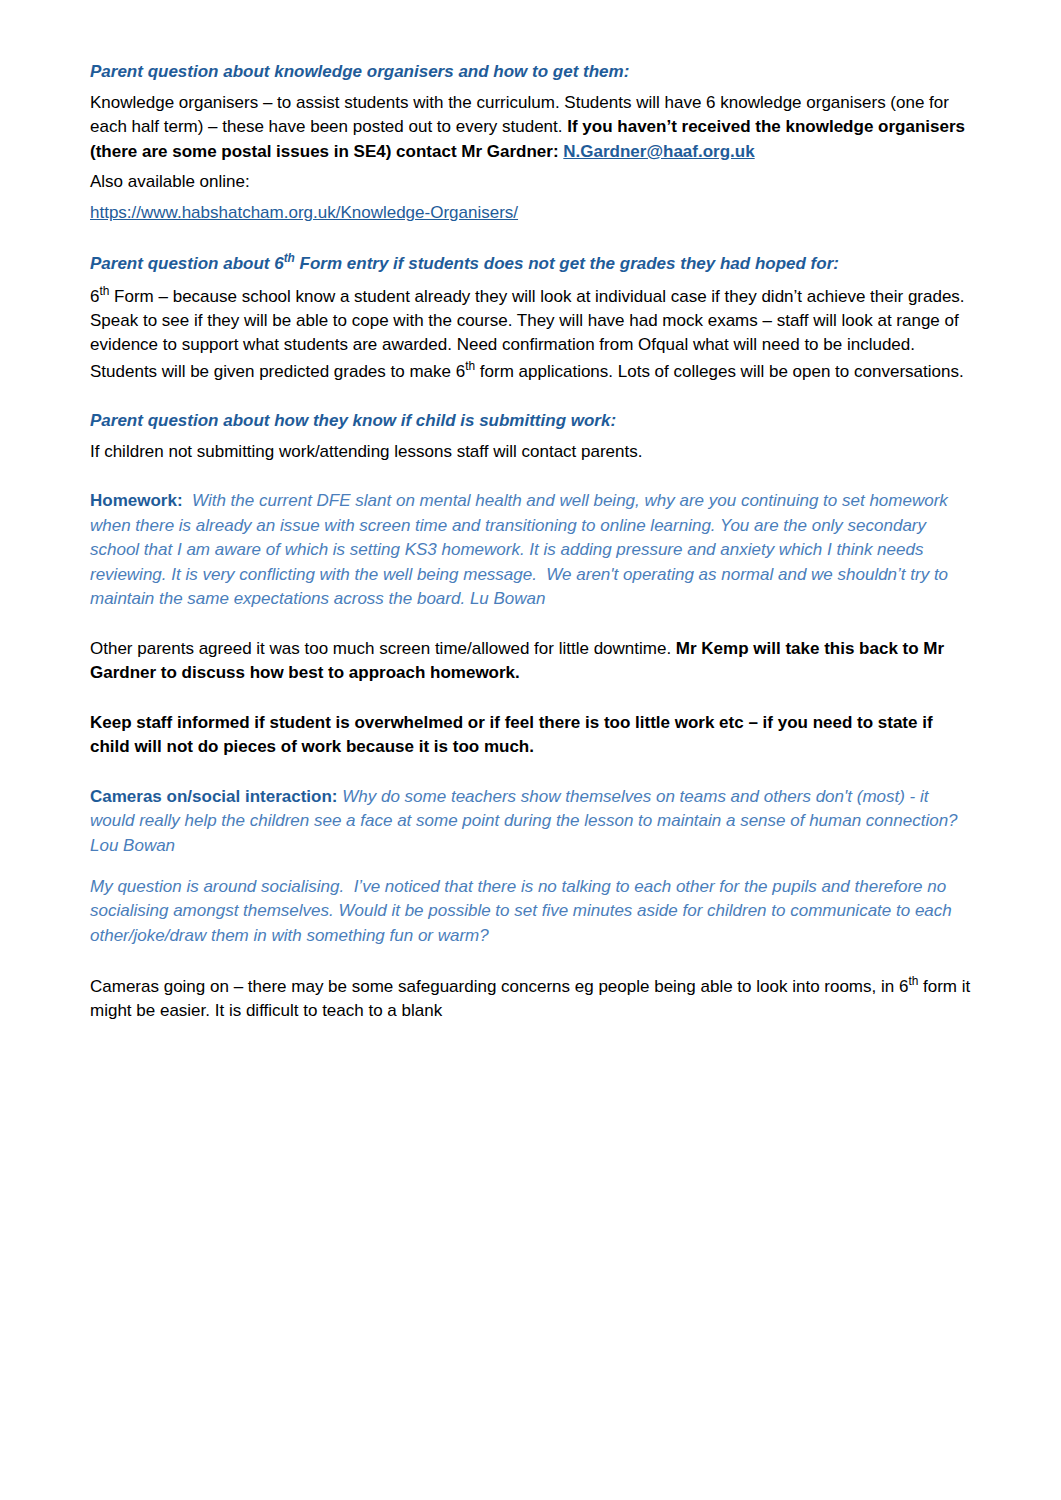Parent question about knowledge organisers and how to get them:
Knowledge organisers – to assist students with the curriculum. Students will have 6 knowledge organisers (one for each half term) – these have been posted out to every student. If you haven’t received the knowledge organisers (there are some postal issues in SE4) contact Mr Gardner: N.Gardner@haaf.org.uk
Also available online:
https://www.habshatcham.org.uk/Knowledge-Organisers/
Parent question about 6th Form entry if students does not get the grades they had hoped for:
6th Form – because school know a student already they will look at individual case if they didn’t achieve their grades. Speak to see if they will be able to cope with the course. They will have had mock exams – staff will look at range of evidence to support what students are awarded. Need confirmation from Ofqual what will need to be included. Students will be given predicted grades to make 6th form applications. Lots of colleges will be open to conversations.
Parent question about how they know if child is submitting work:
If children not submitting work/attending lessons staff will contact parents.
Homework: With the current DFE slant on mental health and well being, why are you continuing to set homework when there is already an issue with screen time and transitioning to online learning. You are the only secondary school that I am aware of which is setting KS3 homework. It is adding pressure and anxiety which I think needs reviewing. It is very conflicting with the well being message. We aren't operating as normal and we shouldn’t try to maintain the same expectations across the board. Lu Bowan
Other parents agreed it was too much screen time/allowed for little downtime. Mr Kemp will take this back to Mr Gardner to discuss how best to approach homework.
Keep staff informed if student is overwhelmed or if feel there is too little work etc – if you need to state if child will not do pieces of work because it is too much.
Cameras on/social interaction: Why do some teachers show themselves on teams and others don't (most) - it would really help the children see a face at some point during the lesson to maintain a sense of human connection? Lou Bowan
My question is around socialising. I’ve noticed that there is no talking to each other for the pupils and therefore no socialising amongst themselves. Would it be possible to set five minutes aside for children to communicate to each other/joke/draw them in with something fun or warm?
Cameras going on – there may be some safeguarding concerns eg people being able to look into rooms, in 6th form it might be easier. It is difficult to teach to a blank